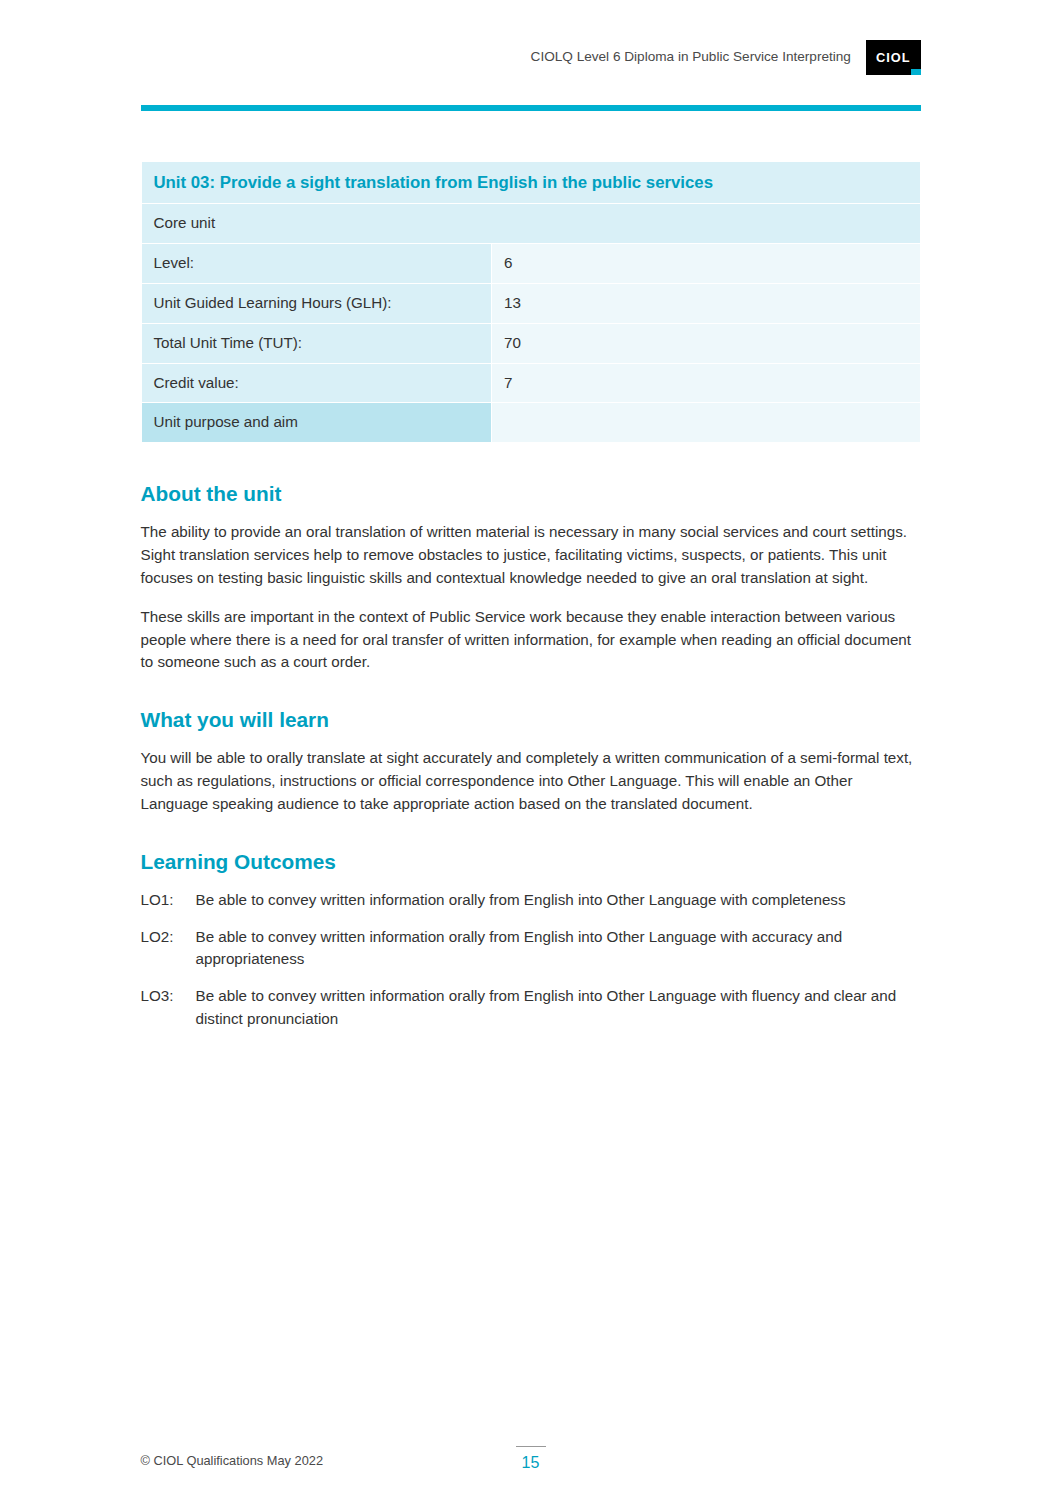CIOLQ Level 6 Diploma in Public Service Interpreting CIOL
| Unit 03: Provide a sight translation from English in the public services |
| --- |
| Core unit |
| Level: | 6 |
| Unit Guided Learning Hours (GLH): | 13 |
| Total Unit Time (TUT): | 70 |
| Credit value: | 7 |
| Unit purpose and aim | |
About the unit
The ability to provide an oral translation of written material is necessary in many social services and court settings. Sight translation services help to remove obstacles to justice, facilitating victims, suspects, or patients. This unit focuses on testing basic linguistic skills and contextual knowledge needed to give an oral translation at sight.
These skills are important in the context of Public Service work because they enable interaction between various people where there is a need for oral transfer of written information, for example when reading an official document to someone such as a court order.
What you will learn
You will be able to orally translate at sight accurately and completely a written communication of a semi-formal text, such as regulations, instructions or official correspondence into Other Language. This will enable an Other Language speaking audience to take appropriate action based on the translated document.
Learning Outcomes
LO1: Be able to convey written information orally from English into Other Language with completeness
LO2: Be able to convey written information orally from English into Other Language with accuracy and appropriateness
LO3: Be able to convey written information orally from English into Other Language with fluency and clear and distinct pronunciation
© CIOL Qualifications May 2022
15